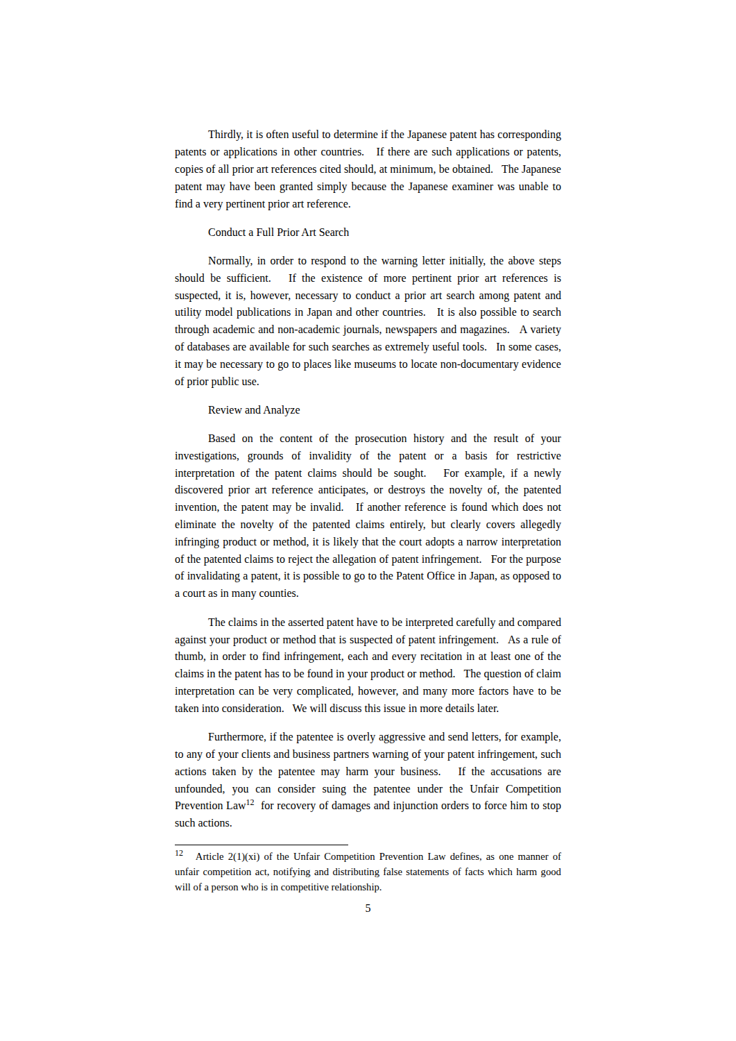Thirdly, it is often useful to determine if the Japanese patent has corresponding patents or applications in other countries. If there are such applications or patents, copies of all prior art references cited should, at minimum, be obtained. The Japanese patent may have been granted simply because the Japanese examiner was unable to find a very pertinent prior art reference.
Conduct a Full Prior Art Search
Normally, in order to respond to the warning letter initially, the above steps should be sufficient. If the existence of more pertinent prior art references is suspected, it is, however, necessary to conduct a prior art search among patent and utility model publications in Japan and other countries. It is also possible to search through academic and non-academic journals, newspapers and magazines. A variety of databases are available for such searches as extremely useful tools. In some cases, it may be necessary to go to places like museums to locate non-documentary evidence of prior public use.
Review and Analyze
Based on the content of the prosecution history and the result of your investigations, grounds of invalidity of the patent or a basis for restrictive interpretation of the patent claims should be sought. For example, if a newly discovered prior art reference anticipates, or destroys the novelty of, the patented invention, the patent may be invalid. If another reference is found which does not eliminate the novelty of the patented claims entirely, but clearly covers allegedly infringing product or method, it is likely that the court adopts a narrow interpretation of the patented claims to reject the allegation of patent infringement. For the purpose of invalidating a patent, it is possible to go to the Patent Office in Japan, as opposed to a court as in many counties.
The claims in the asserted patent have to be interpreted carefully and compared against your product or method that is suspected of patent infringement. As a rule of thumb, in order to find infringement, each and every recitation in at least one of the claims in the patent has to be found in your product or method. The question of claim interpretation can be very complicated, however, and many more factors have to be taken into consideration. We will discuss this issue in more details later.
Furthermore, if the patentee is overly aggressive and send letters, for example, to any of your clients and business partners warning of your patent infringement, such actions taken by the patentee may harm your business. If the accusations are unfounded, you can consider suing the patentee under the Unfair Competition Prevention Law12 for recovery of damages and injunction orders to force him to stop such actions.
12 Article 2(1)(xi) of the Unfair Competition Prevention Law defines, as one manner of unfair competition act, notifying and distributing false statements of facts which harm good will of a person who is in competitive relationship.
5